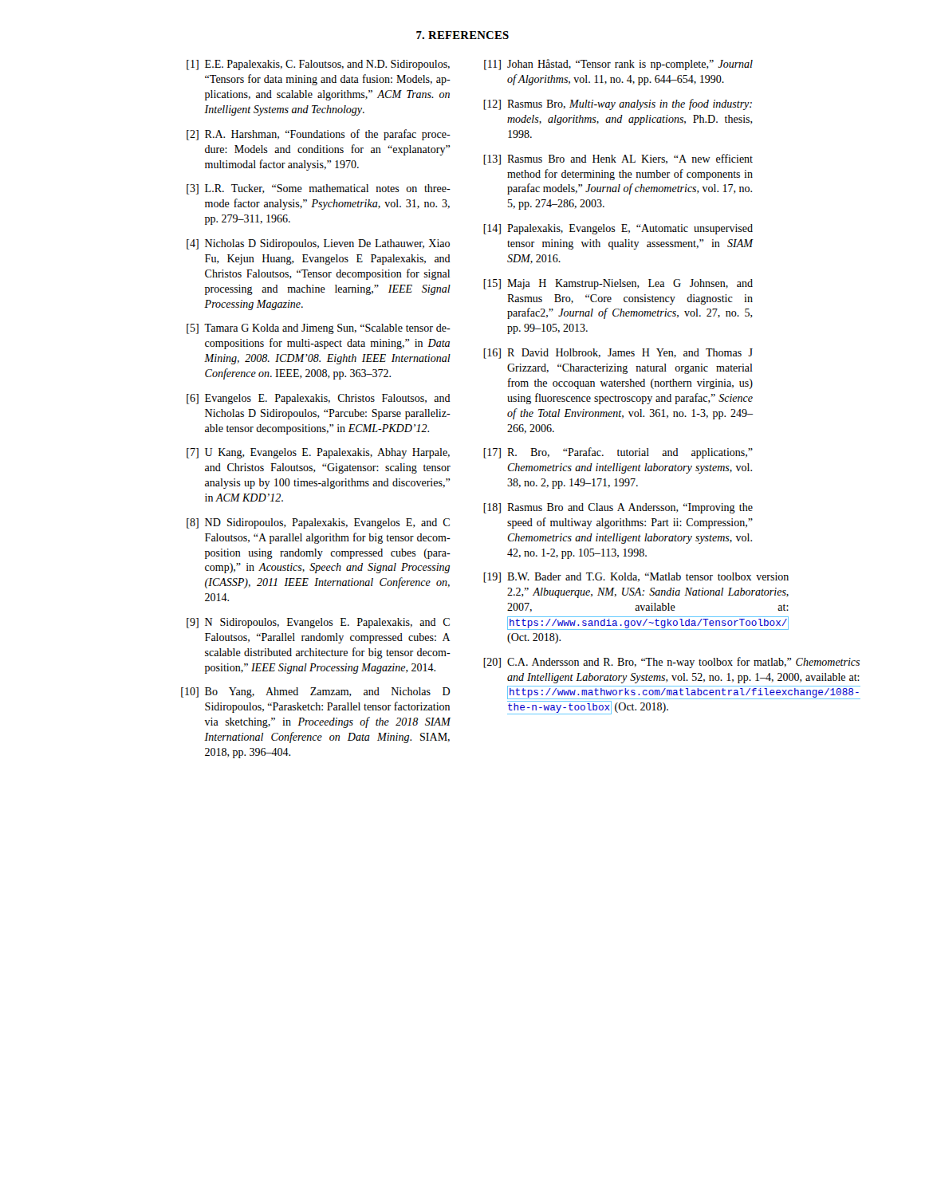7. REFERENCES
[1]
E.E. Papalexakis, C. Faloutsos, and N.D. Sidiropoulos, “Tensors for data mining and data fusion: Models, applications, and scalable algorithms,” ACM Trans. on Intelligent Systems and Technology.
[2]
R.A. Harshman, “Foundations of the parafac procedure: Models and conditions for an “explanatory” multimodal factor analysis,” 1970.
[3]
L.R. Tucker, “Some mathematical notes on three-mode factor analysis,” Psychometrika, vol. 31, no. 3, pp. 279–311, 1966.
[4]
Nicholas D Sidiropoulos, Lieven De Lathauwer, Xiao Fu, Kejun Huang, Evangelos E Papalexakis, and Christos Faloutsos, “Tensor decomposition for signal processing and machine learning,” IEEE Signal Processing Magazine.
[5]
Tamara G Kolda and Jimeng Sun, “Scalable tensor decompositions for multi-aspect data mining,” in Data Mining, 2008. ICDM’08. Eighth IEEE International Conference on. IEEE, 2008, pp. 363–372.
[6]
Evangelos E. Papalexakis, Christos Faloutsos, and Nicholas D Sidiropoulos, “Parcube: Sparse parallelizable tensor decompositions,” in ECML-PKDD’12.
[7]
U Kang, Evangelos E. Papalexakis, Abhay Harpale, and Christos Faloutsos, “Gigatensor: scaling tensor analysis up by 100 times-algorithms and discoveries,” in ACM KDD’12.
[8]
ND Sidiropoulos, Papalexakis, Evangelos E, and C Faloutsos, “A parallel algorithm for big tensor decomposition using randomly compressed cubes (paracomp),” in Acoustics, Speech and Signal Processing (ICASSP), 2011 IEEE International Conference on, 2014.
[9]
N Sidiropoulos, Evangelos E. Papalexakis, and C Faloutsos, “Parallel randomly compressed cubes: A scalable distributed architecture for big tensor decomposition,” IEEE Signal Processing Magazine, 2014.
[10]
Bo Yang, Ahmed Zamzam, and Nicholas D Sidiropoulos, “Parasketch: Parallel tensor factorization via sketching,” in Proceedings of the 2018 SIAM International Conference on Data Mining. SIAM, 2018, pp. 396–404.
[11]
Johan Håstad, “Tensor rank is np-complete,” Journal of Algorithms, vol. 11, no. 4, pp. 644–654, 1990.
[12]
Rasmus Bro, Multi-way analysis in the food industry: models, algorithms, and applications, Ph.D. thesis, 1998.
[13]
Rasmus Bro and Henk AL Kiers, “A new efficient method for determining the number of components in parafac models,” Journal of chemometrics, vol. 17, no. 5, pp. 274–286, 2003.
[14]
Papalexakis, Evangelos E, “Automatic unsupervised tensor mining with quality assessment,” in SIAM SDM, 2016.
[15]
Maja H Kamstrup-Nielsen, Lea G Johnsen, and Rasmus Bro, “Core consistency diagnostic in parafac2,” Journal of Chemometrics, vol. 27, no. 5, pp. 99–105, 2013.
[16]
R David Holbrook, James H Yen, and Thomas J Grizzard, “Characterizing natural organic material from the occoquan watershed (northern virginia, us) using fluorescence spectroscopy and parafac,” Science of the Total Environment, vol. 361, no. 1-3, pp. 249–266, 2006.
[17]
R. Bro, “Parafac. tutorial and applications,” Chemometrics and intelligent laboratory systems, vol. 38, no. 2, pp. 149–171, 1997.
[18]
Rasmus Bro and Claus A Andersson, “Improving the speed of multiway algorithms: Part ii: Compression,” Chemometrics and intelligent laboratory systems, vol. 42, no. 1-2, pp. 105–113, 1998.
[19]
B.W. Bader and T.G. Kolda, “Matlab tensor toolbox version 2.2,” Albuquerque, NM, USA: Sandia National Laboratories, 2007, available at: https://www.sandia.gov/~tgkolda/TensorToolbox/ (Oct. 2018).
[20]
C.A. Andersson and R. Bro, “The n-way toolbox for matlab,” Chemometrics and Intelligent Laboratory Systems, vol. 52, no. 1, pp. 1–4, 2000, available at: https://www.mathworks.com/matlabcentral/fileexchange/1088-the-n-way-toolbox (Oct. 2018).